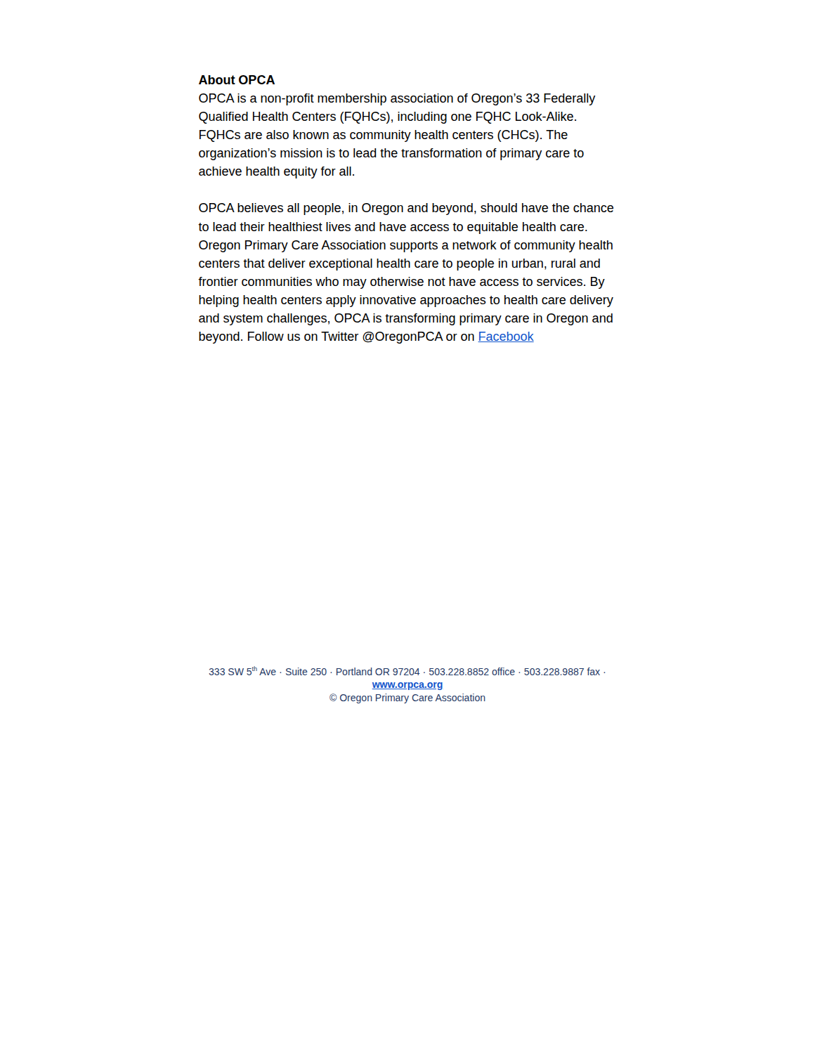About OPCA
OPCA is a non-profit membership association of Oregon’s 33 Federally Qualified Health Centers (FQHCs), including one FQHC Look-Alike. FQHCs are also known as community health centers (CHCs). The organization’s mission is to lead the transformation of primary care to achieve health equity for all.
OPCA believes all people, in Oregon and beyond, should have the chance to lead their healthiest lives and have access to equitable health care. Oregon Primary Care Association supports a network of community health centers that deliver exceptional health care to people in urban, rural and frontier communities who may otherwise not have access to services. By helping health centers apply innovative approaches to health care delivery and system challenges, OPCA is transforming primary care in Oregon and beyond. Follow us on Twitter @OregonPCA or on Facebook
333 SW 5th Ave · Suite 250 · Portland OR 97204 · 503.228.8852 office · 503.228.9887 fax · www.orpca.org
© Oregon Primary Care Association